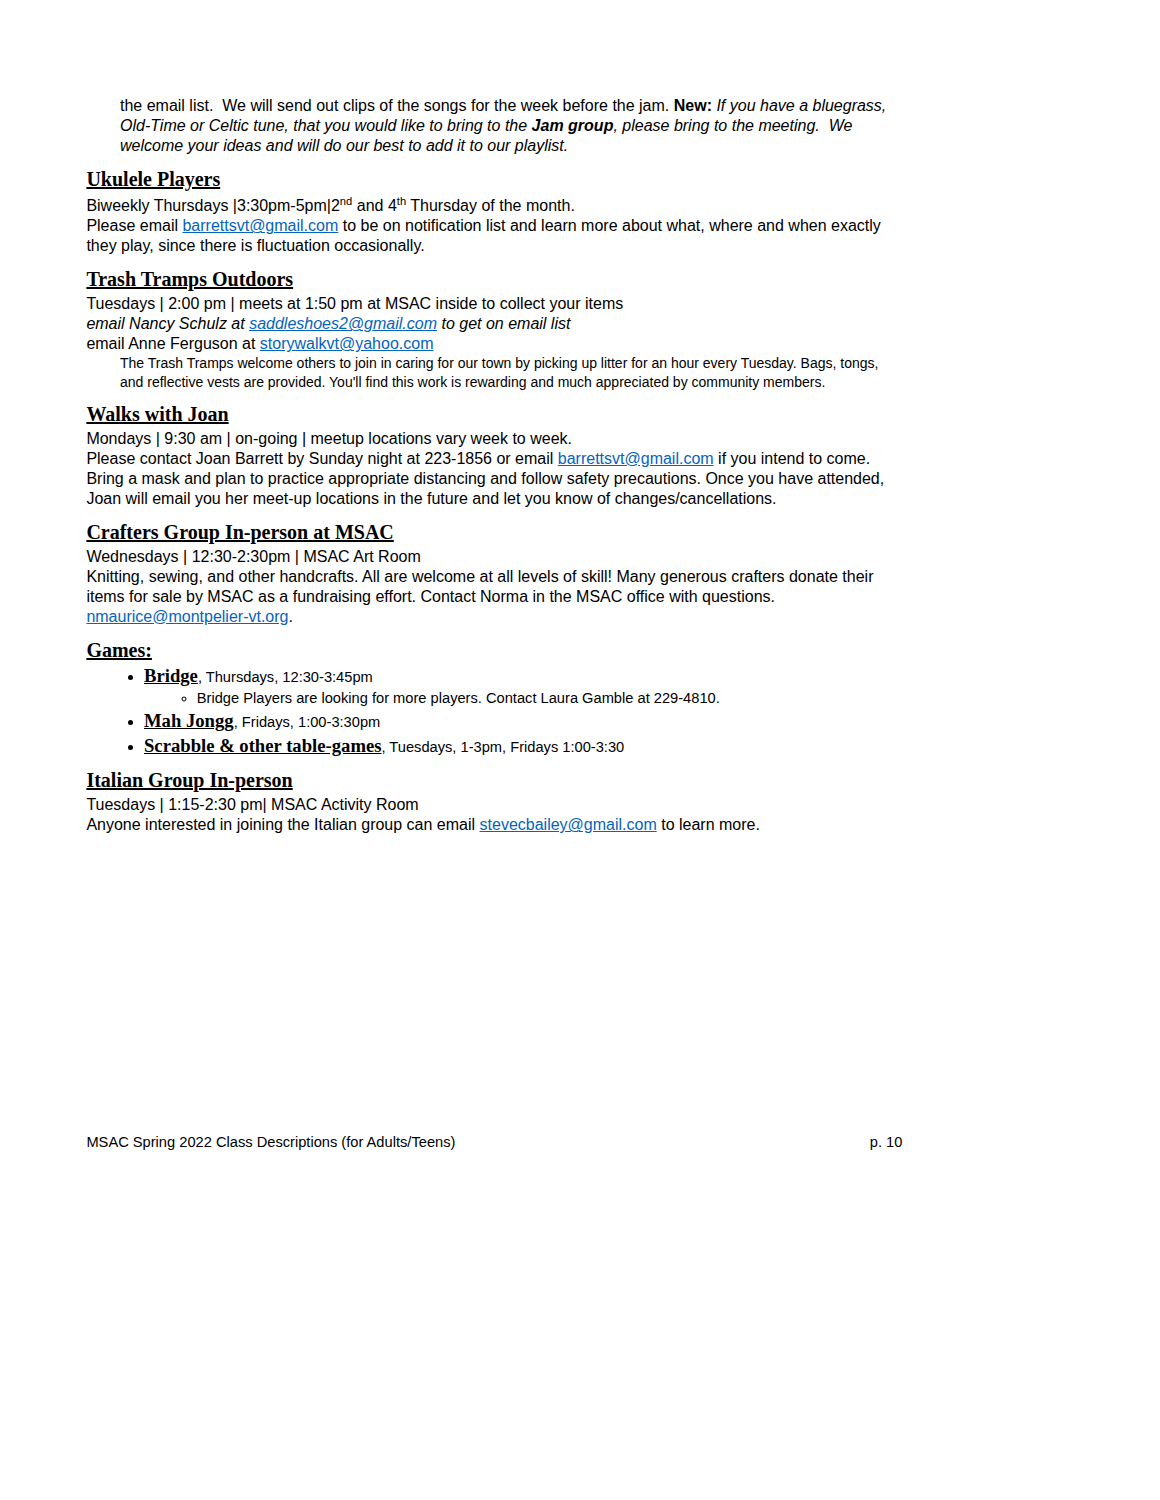the email list. We will send out clips of the songs for the week before the jam. New: If you have a bluegrass, Old-Time or Celtic tune, that you would like to bring to the Jam group, please bring to the meeting. We welcome your ideas and will do our best to add it to our playlist.
Ukulele Players
Biweekly Thursdays |3:30pm-5pm|2nd and 4th Thursday of the month.
Please email barrettsvt@gmail.com to be on notification list and learn more about what, where and when exactly they play, since there is fluctuation occasionally.
Trash Tramps Outdoors
Tuesdays | 2:00 pm | meets at 1:50 pm at MSAC inside to collect your items
email Nancy Schulz at saddleshoes2@gmail.com to get on email list
email Anne Ferguson at storywalkvt@yahoo.com
The Trash Tramps welcome others to join in caring for our town by picking up litter for an hour every Tuesday. Bags, tongs, and reflective vests are provided. You'll find this work is rewarding and much appreciated by community members.
Walks with Joan
Mondays | 9:30 am | on-going | meetup locations vary week to week.
Please contact Joan Barrett by Sunday night at 223-1856 or email barrettsvt@gmail.com if you intend to come. Bring a mask and plan to practice appropriate distancing and follow safety precautions. Once you have attended, Joan will email you her meet-up locations in the future and let you know of changes/cancellations.
Crafters Group In-person at MSAC
Wednesdays | 12:30-2:30pm | MSAC Art Room
Knitting, sewing, and other handcrafts. All are welcome at all levels of skill! Many generous crafters donate their items for sale by MSAC as a fundraising effort. Contact Norma in the MSAC office with questions. nmaurice@montpelier-vt.org.
Games:
Bridge, Thursdays, 12:30-3:45pm
Bridge Players are looking for more players. Contact Laura Gamble at 229-4810.
Mah Jongg, Fridays, 1:00-3:30pm
Scrabble & other table-games, Tuesdays, 1-3pm, Fridays 1:00-3:30
Italian Group In-person
Tuesdays | 1:15-2:30 pm| MSAC Activity Room
Anyone interested in joining the Italian group can email stevecbailey@gmail.com to learn more.
MSAC Spring 2022 Class Descriptions (for Adults/Teens) p. 10